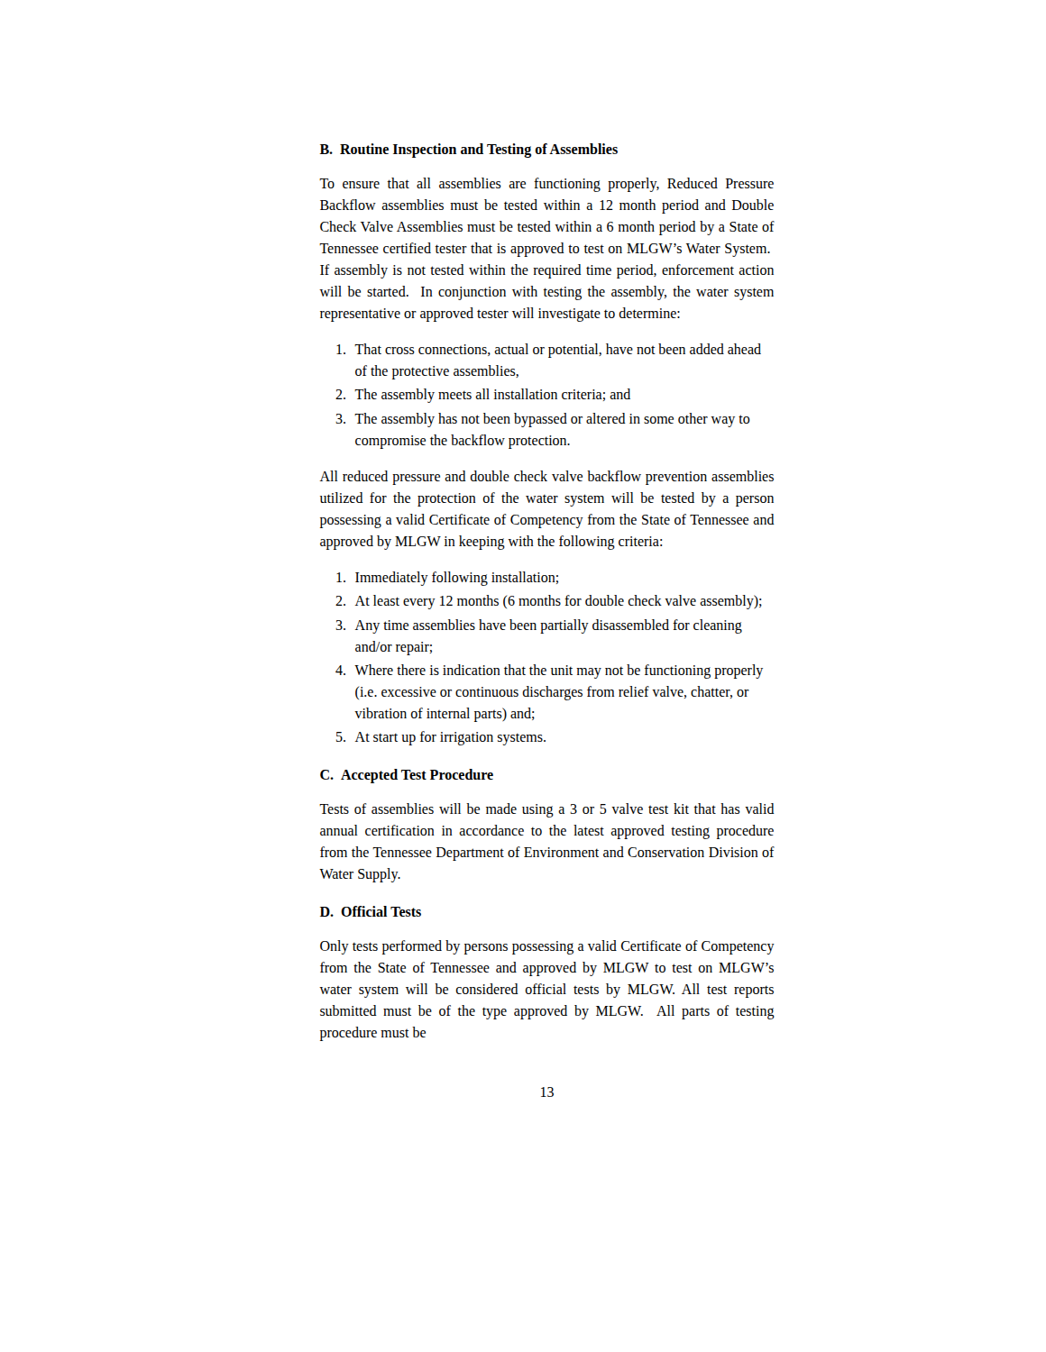B. Routine Inspection and Testing of Assemblies
To ensure that all assemblies are functioning properly, Reduced Pressure Backflow assemblies must be tested within a 12 month period and Double Check Valve Assemblies must be tested within a 6 month period by a State of Tennessee certified tester that is approved to test on MLGW’s Water System. If assembly is not tested within the required time period, enforcement action will be started. In conjunction with testing the assembly, the water system representative or approved tester will investigate to determine:
That cross connections, actual or potential, have not been added ahead of the protective assemblies,
The assembly meets all installation criteria; and
The assembly has not been bypassed or altered in some other way to compromise the backflow protection.
All reduced pressure and double check valve backflow prevention assemblies utilized for the protection of the water system will be tested by a person possessing a valid Certificate of Competency from the State of Tennessee and approved by MLGW in keeping with the following criteria:
Immediately following installation;
At least every 12 months (6 months for double check valve assembly);
Any time assemblies have been partially disassembled for cleaning and/or repair;
Where there is indication that the unit may not be functioning properly (i.e. excessive or continuous discharges from relief valve, chatter, or vibration of internal parts) and;
At start up for irrigation systems.
C. Accepted Test Procedure
Tests of assemblies will be made using a 3 or 5 valve test kit that has valid annual certification in accordance to the latest approved testing procedure from the Tennessee Department of Environment and Conservation Division of Water Supply.
D. Official Tests
Only tests performed by persons possessing a valid Certificate of Competency from the State of Tennessee and approved by MLGW to test on MLGW’s water system will be considered official tests by MLGW. All test reports submitted must be of the type approved by MLGW. All parts of testing procedure must be
13